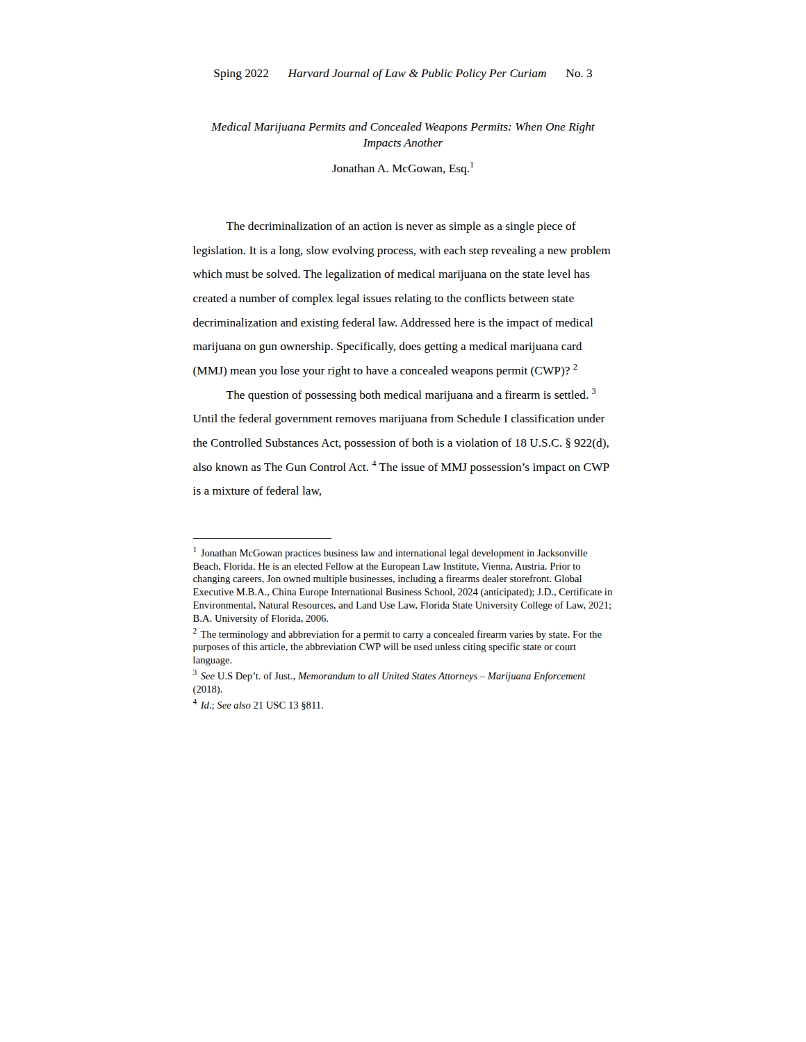Sping 2022 Harvard Journal of Law & Public Policy Per Curiam No. 3
Medical Marijuana Permits and Concealed Weapons Permits: When One Right Impacts Another
Jonathan A. McGowan, Esq.1
The decriminalization of an action is never as simple as a single piece of legislation. It is a long, slow evolving process, with each step revealing a new problem which must be solved. The legalization of medical marijuana on the state level has created a number of complex legal issues relating to the conflicts between state decriminalization and existing federal law. Addressed here is the impact of medical marijuana on gun ownership. Specifically, does getting a medical marijuana card (MMJ) mean you lose your right to have a concealed weapons permit (CWP)? 2
The question of possessing both medical marijuana and a firearm is settled. 3 Until the federal government removes marijuana from Schedule I classification under the Controlled Substances Act, possession of both is a violation of 18 U.S.C. § 922(d), also known as The Gun Control Act. 4 The issue of MMJ possession’s impact on CWP is a mixture of federal law,
1 Jonathan McGowan practices business law and international legal development in Jacksonville Beach, Florida. He is an elected Fellow at the European Law Institute, Vienna, Austria. Prior to changing careers, Jon owned multiple businesses, including a firearms dealer storefront. Global Executive M.B.A., China Europe International Business School, 2024 (anticipated); J.D., Certificate in Environmental, Natural Resources, and Land Use Law, Florida State University College of Law, 2021; B.A. University of Florida, 2006.
2 The terminology and abbreviation for a permit to carry a concealed firearm varies by state. For the purposes of this article, the abbreviation CWP will be used unless citing specific state or court language.
3 See U.S Dep’t. of Just., Memorandum to all United States Attorneys – Marijuana Enforcement (2018).
4 Id.; See also 21 USC 13 §811.